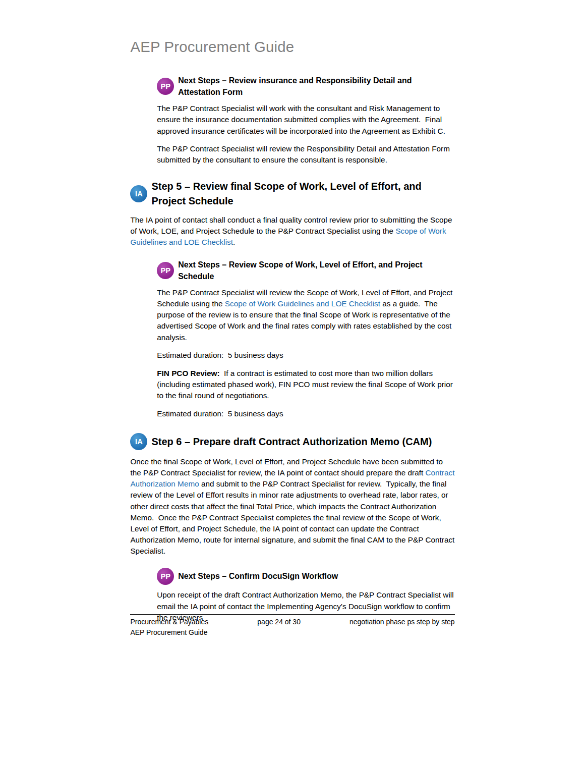AEP Procurement Guide
PPNext Steps – Review insurance and Responsibility Detail and Attestation Form
The P&P Contract Specialist will work with the consultant and Risk Management to ensure the insurance documentation submitted complies with the Agreement. Final approved insurance certificates will be incorporated into the Agreement as Exhibit C.
The P&P Contract Specialist will review the Responsibility Detail and Attestation Form submitted by the consultant to ensure the consultant is responsible.
IAStep 5 – Review final Scope of Work, Level of Effort, and Project Schedule
The IA point of contact shall conduct a final quality control review prior to submitting the Scope of Work, LOE, and Project Schedule to the P&P Contract Specialist using the Scope of Work Guidelines and LOE Checklist.
PPNext Steps – Review Scope of Work, Level of Effort, and Project Schedule
The P&P Contract Specialist will review the Scope of Work, Level of Effort, and Project Schedule using the Scope of Work Guidelines and LOE Checklist as a guide. The purpose of the review is to ensure that the final Scope of Work is representative of the advertised Scope of Work and the final rates comply with rates established by the cost analysis.
Estimated duration: 5 business days
FIN PCO Review: If a contract is estimated to cost more than two million dollars (including estimated phased work), FIN PCO must review the final Scope of Work prior to the final round of negotiations.
Estimated duration: 5 business days
IAStep 6 – Prepare draft Contract Authorization Memo (CAM)
Once the final Scope of Work, Level of Effort, and Project Schedule have been submitted to the P&P Contract Specialist for review, the IA point of contact should prepare the draft Contract Authorization Memo and submit to the P&P Contract Specialist for review. Typically, the final review of the Level of Effort results in minor rate adjustments to overhead rate, labor rates, or other direct costs that affect the final Total Price, which impacts the Contract Authorization Memo. Once the P&P Contract Specialist completes the final review of the Scope of Work, Level of Effort, and Project Schedule, the IA point of contact can update the Contract Authorization Memo, route for internal signature, and submit the final CAM to the P&P Contract Specialist.
PPNext Steps – Confirm DocuSign Workflow
Upon receipt of the draft Contract Authorization Memo, the P&P Contract Specialist will email the IA point of contact the Implementing Agency’s DocuSign workflow to confirm the reviewers
Procurement & Payables AEP Procurement Guide
page 24 of 30
negotiation phase ps step by step